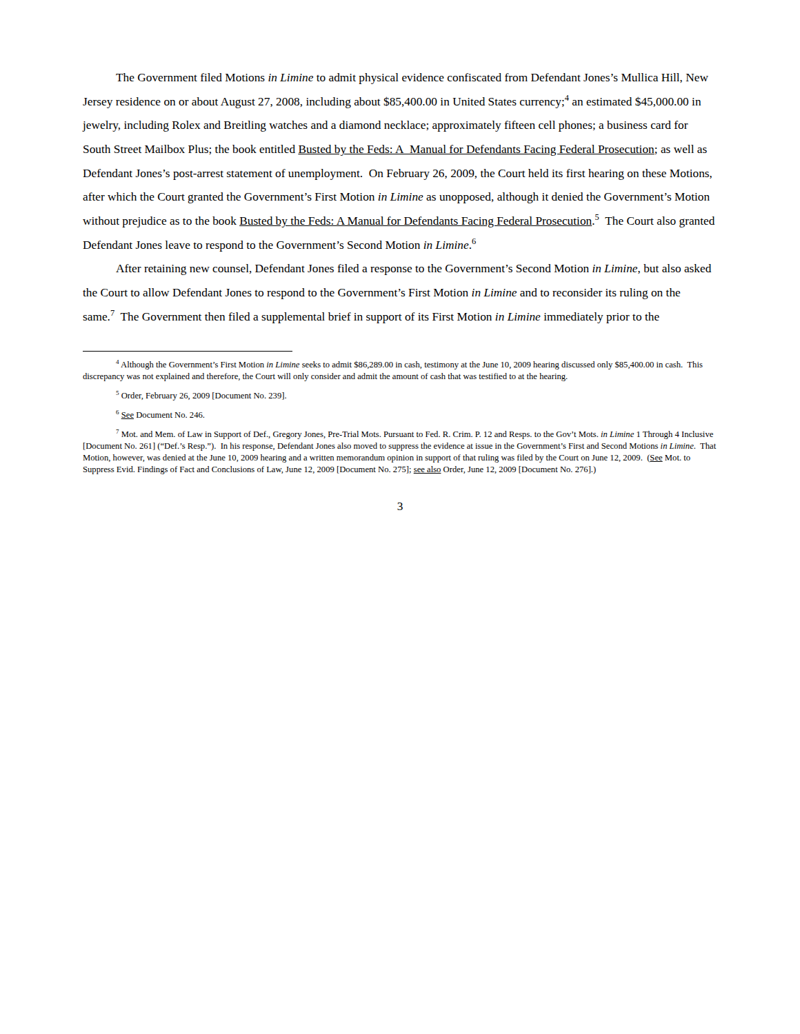The Government filed Motions in Limine to admit physical evidence confiscated from Defendant Jones’s Mullica Hill, New Jersey residence on or about August 27, 2008, including about $85,400.00 in United States currency;4 an estimated $45,000.00 in jewelry, including Rolex and Breitling watches and a diamond necklace; approximately fifteen cell phones; a business card for South Street Mailbox Plus; the book entitled Busted by the Feds: A Manual for Defendants Facing Federal Prosecution; as well as Defendant Jones’s post-arrest statement of unemployment. On February 26, 2009, the Court held its first hearing on these Motions, after which the Court granted the Government’s First Motion in Limine as unopposed, although it denied the Government’s Motion without prejudice as to the book Busted by the Feds: A Manual for Defendants Facing Federal Prosecution.5 The Court also granted Defendant Jones leave to respond to the Government’s Second Motion in Limine.6
After retaining new counsel, Defendant Jones filed a response to the Government’s Second Motion in Limine, but also asked the Court to allow Defendant Jones to respond to the Government’s First Motion in Limine and to reconsider its ruling on the same.7 The Government then filed a supplemental brief in support of its First Motion in Limine immediately prior to the
4 Although the Government’s First Motion in Limine seeks to admit $86,289.00 in cash, testimony at the June 10, 2009 hearing discussed only $85,400.00 in cash. This discrepancy was not explained and therefore, the Court will only consider and admit the amount of cash that was testified to at the hearing.
5 Order, February 26, 2009 [Document No. 239].
6 See Document No. 246.
7 Mot. and Mem. of Law in Support of Def., Gregory Jones, Pre-Trial Mots. Pursuant to Fed. R. Crim. P. 12 and Resps. to the Gov’t Mots. in Limine 1 Through 4 Inclusive [Document No. 261] (“Def.’s Resp.”). In his response, Defendant Jones also moved to suppress the evidence at issue in the Government’s First and Second Motions in Limine. That Motion, however, was denied at the June 10, 2009 hearing and a written memorandum opinion in support of that ruling was filed by the Court on June 12, 2009. (See Mot. to Suppress Evid. Findings of Fact and Conclusions of Law, June 12, 2009 [Document No. 275]; see also Order, June 12, 2009 [Document No. 276].)
3